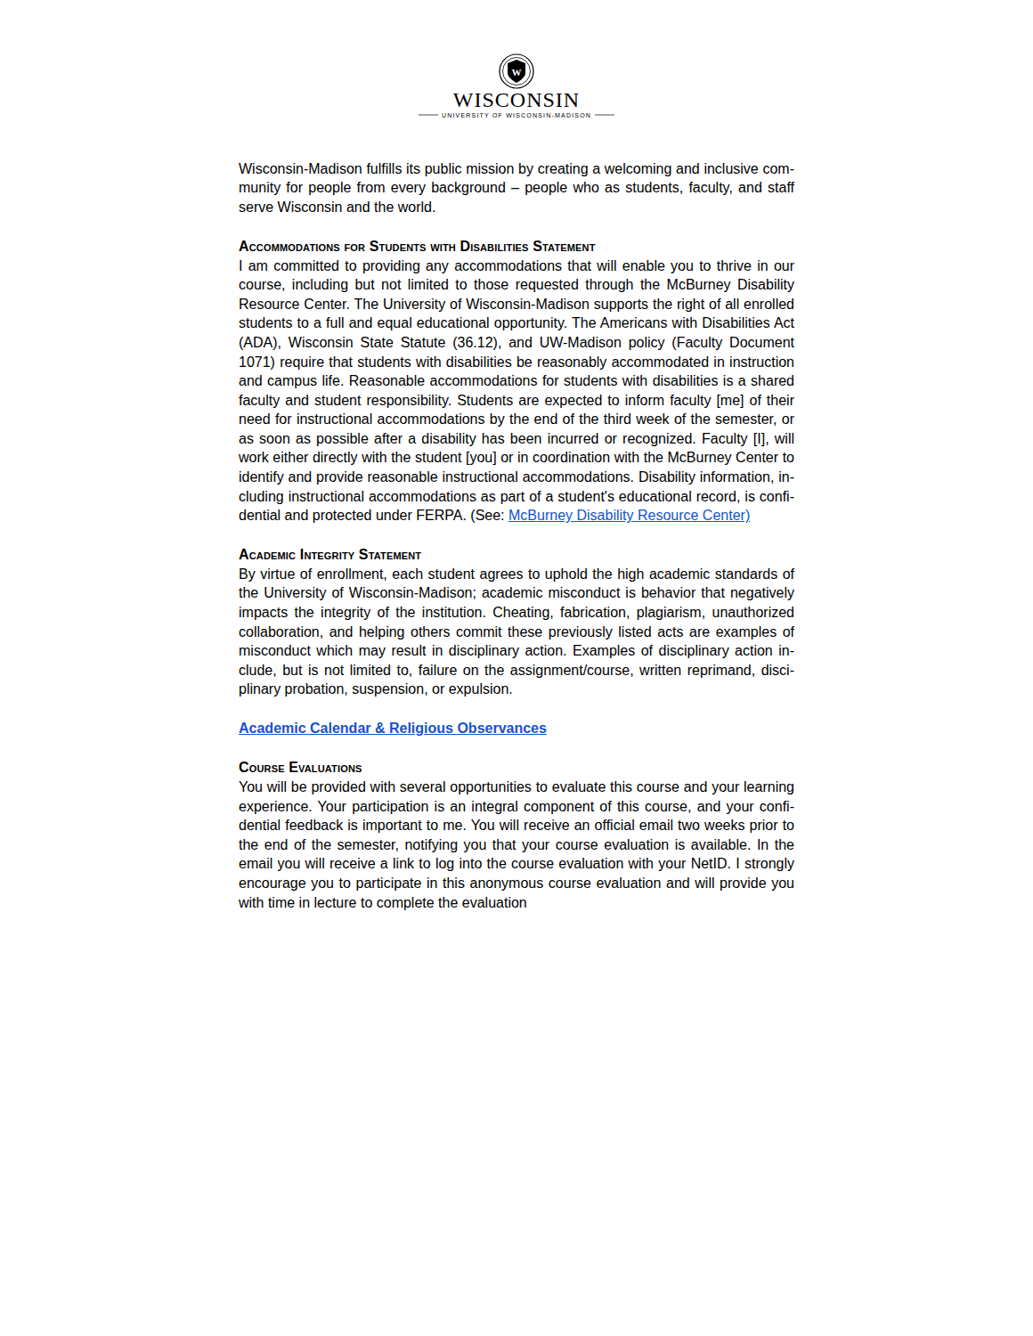W WISCONSIN UNIVERSITY OF WISCONSIN-MADISON
Wisconsin-Madison fulfills its public mission by creating a welcoming and inclusive community for people from every background – people who as students, faculty, and staff serve Wisconsin and the world.
Accommodations for Students with Disabilities Statement
I am committed to providing any accommodations that will enable you to thrive in our course, including but not limited to those requested through the McBurney Disability Resource Center. The University of Wisconsin-Madison supports the right of all enrolled students to a full and equal educational opportunity. The Americans with Disabilities Act (ADA), Wisconsin State Statute (36.12), and UW-Madison policy (Faculty Document 1071) require that students with disabilities be reasonably accommodated in instruction and campus life. Reasonable accommodations for students with disabilities is a shared faculty and student responsibility. Students are expected to inform faculty [me] of their need for instructional accommodations by the end of the third week of the semester, or as soon as possible after a disability has been incurred or recognized. Faculty [I], will work either directly with the student [you] or in coordination with the McBurney Center to identify and provide reasonable instructional accommodations. Disability information, including instructional accommodations as part of a student's educational record, is confidential and protected under FERPA. (See: McBurney Disability Resource Center)
Academic Integrity Statement
By virtue of enrollment, each student agrees to uphold the high academic standards of the University of Wisconsin-Madison; academic misconduct is behavior that negatively impacts the integrity of the institution. Cheating, fabrication, plagiarism, unauthorized collaboration, and helping others commit these previously listed acts are examples of misconduct which may result in disciplinary action. Examples of disciplinary action include, but is not limited to, failure on the assignment/course, written reprimand, disciplinary probation, suspension, or expulsion.
Academic Calendar & Religious Observances
Course Evaluations
You will be provided with several opportunities to evaluate this course and your learning experience. Your participation is an integral component of this course, and your confidential feedback is important to me. You will receive an official email two weeks prior to the end of the semester, notifying you that your course evaluation is available. In the email you will receive a link to log into the course evaluation with your NetID. I strongly encourage you to participate in this anonymous course evaluation and will provide you with time in lecture to complete the evaluation